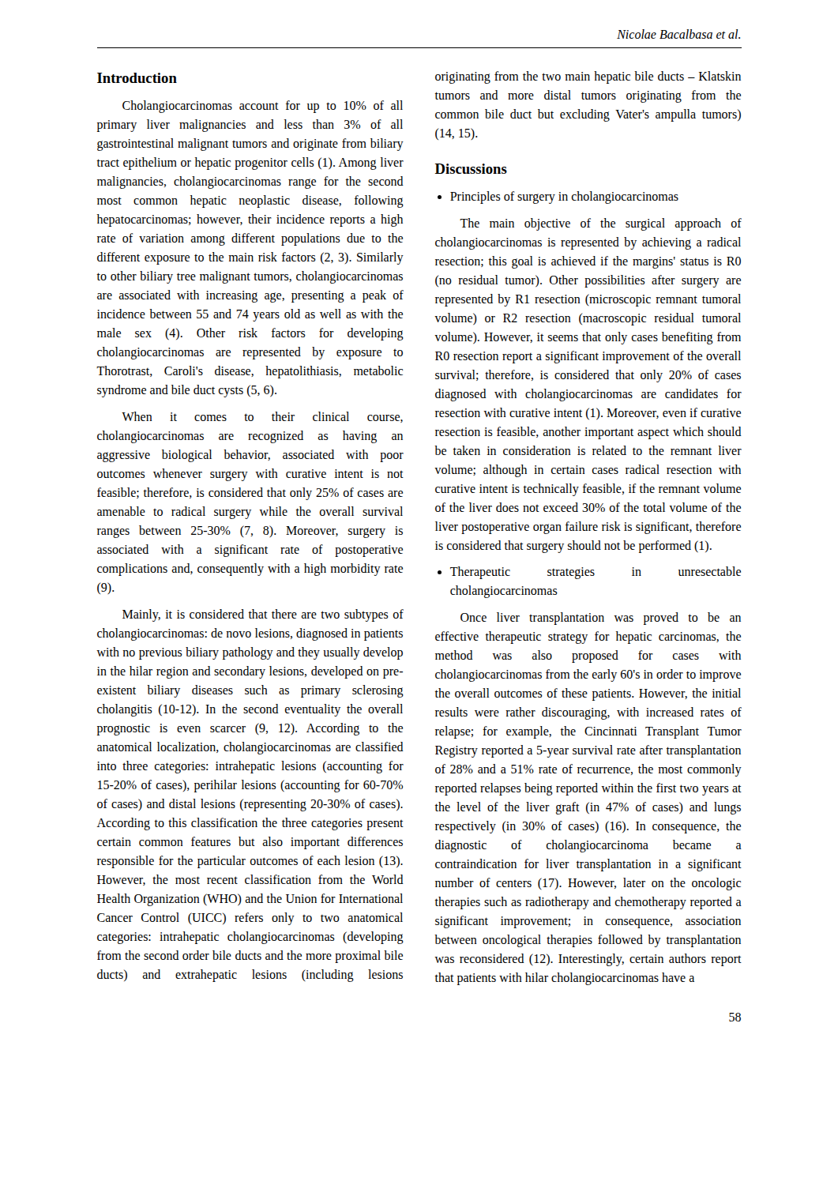Nicolae Bacalbasa et al.
Introduction
Cholangiocarcinomas account for up to 10% of all primary liver malignancies and less than 3% of all gastrointestinal malignant tumors and originate from biliary tract epithelium or hepatic progenitor cells (1). Among liver malignancies, cholangiocarcinomas range for the second most common hepatic neoplastic disease, following hepatocarcinomas; however, their incidence reports a high rate of variation among different populations due to the different exposure to the main risk factors (2, 3). Similarly to other biliary tree malignant tumors, cholangiocarcinomas are associated with increasing age, presenting a peak of incidence between 55 and 74 years old as well as with the male sex (4). Other risk factors for developing cholangiocarcinomas are represented by exposure to Thorotrast, Caroli's disease, hepatolithiasis, metabolic syndrome and bile duct cysts (5, 6).
When it comes to their clinical course, cholangiocarcinomas are recognized as having an aggressive biological behavior, associated with poor outcomes whenever surgery with curative intent is not feasible; therefore, is considered that only 25% of cases are amenable to radical surgery while the overall survival ranges between 25-30% (7, 8). Moreover, surgery is associated with a significant rate of postoperative complications and, consequently with a high morbidity rate (9).
Mainly, it is considered that there are two subtypes of cholangiocarcinomas: de novo lesions, diagnosed in patients with no previous biliary pathology and they usually develop in the hilar region and secondary lesions, developed on pre-existent biliary diseases such as primary sclerosing cholangitis (10-12). In the second eventuality the overall prognostic is even scarcer (9, 12). According to the anatomical localization, cholangiocarcinomas are classified into three categories: intrahepatic lesions (accounting for 15-20% of cases), perihilar lesions (accounting for 60-70% of cases) and distal lesions (representing 20-30% of cases). According to this classification the three categories present certain common features but also important differences responsible for the particular outcomes of each lesion (13). However, the most recent classification from the World Health Organization (WHO) and the Union for International Cancer Control (UICC) refers only to two anatomical categories: intrahepatic cholangiocarcinomas (developing from the second order bile ducts and the more proximal bile ducts) and extrahepatic lesions (including lesions originating from the two main hepatic bile ducts – Klatskin tumors and more distal tumors originating from the common bile duct but excluding Vater's ampulla tumors) (14, 15).
Discussions
Principles of surgery in cholangiocarcinomas
The main objective of the surgical approach of cholangiocarcinomas is represented by achieving a radical resection; this goal is achieved if the margins' status is R0 (no residual tumor). Other possibilities after surgery are represented by R1 resection (microscopic remnant tumoral volume) or R2 resection (macroscopic residual tumoral volume). However, it seems that only cases benefiting from R0 resection report a significant improvement of the overall survival; therefore, is considered that only 20% of cases diagnosed with cholangiocarcinomas are candidates for resection with curative intent (1). Moreover, even if curative resection is feasible, another important aspect which should be taken in consideration is related to the remnant liver volume; although in certain cases radical resection with curative intent is technically feasible, if the remnant volume of the liver does not exceed 30% of the total volume of the liver postoperative organ failure risk is significant, therefore is considered that surgery should not be performed (1).
Therapeutic strategies in unresectable cholangiocarcinomas
Once liver transplantation was proved to be an effective therapeutic strategy for hepatic carcinomas, the method was also proposed for cases with cholangiocarcinomas from the early 60's in order to improve the overall outcomes of these patients. However, the initial results were rather discouraging, with increased rates of relapse; for example, the Cincinnati Transplant Tumor Registry reported a 5-year survival rate after transplantation of 28% and a 51% rate of recurrence, the most commonly reported relapses being reported within the first two years at the level of the liver graft (in 47% of cases) and lungs respectively (in 30% of cases) (16). In consequence, the diagnostic of cholangiocarcinoma became a contraindication for liver transplantation in a significant number of centers (17). However, later on the oncologic therapies such as radiotherapy and chemotherapy reported a significant improvement; in consequence, association between oncological therapies followed by transplantation was reconsidered (12). Interestingly, certain authors report that patients with hilar cholangiocarcinomas have a
58